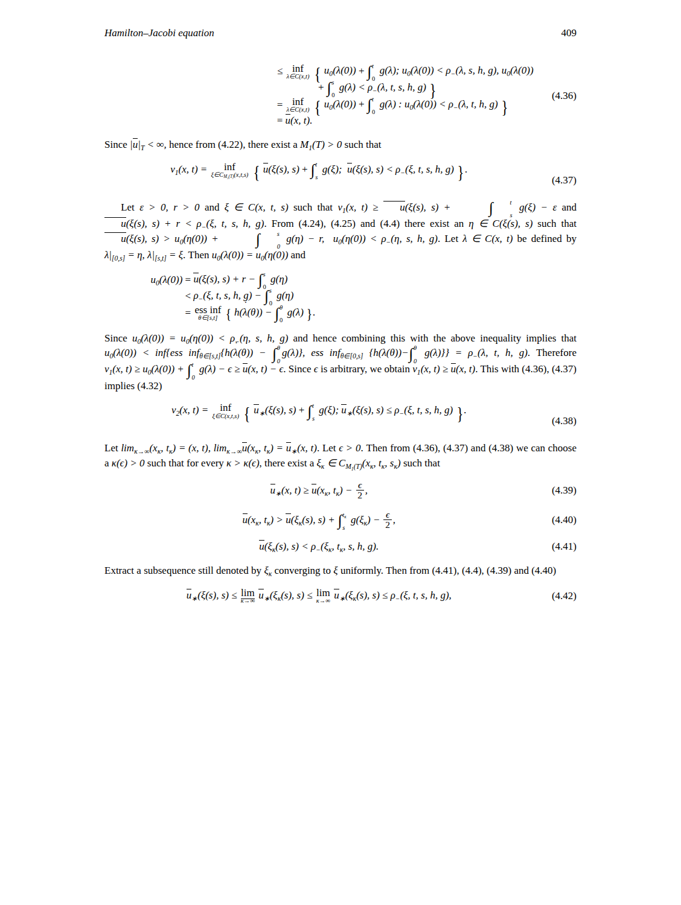Hamilton–Jacobi equation 409
≤
inf λ∈C(x,t) { u0(λ(0)) + ∫t 0 g(λ); u0(λ(0)) < ρ−(λ, s, h, g), u0(λ(0))
+ ∫s 0 g(λ) < ρ−(λ, t, s, h, g) }
=
inf λ∈C(x,t) { u0(λ(0)) + ∫t 0 g(λ) : u0(λ(0)) < ρ−(λ, t, h, g) }
=
u(x, t).
(4.36)
Since |u|T < ∞, hence from (4.22), there exist a M1(T) > 0 such that
v1(x, t) = inf ξ∈CM1(T)(x,t,s) { u(ξ(s), s) + ∫ts g(ξ); u(ξ(s), s) < ρ−(ξ, t, s, h, g) }.
(4.37)
Let ε > 0, r > 0 and ξ ∈ C(x, t, s) such that v1(x, t) ≥ u(ξ(s), s) + ∫ts g(ξ) − ε and u(ξ(s), s) + r < ρ−(ξ, t, s, h, g). From (4.24), (4.25) and (4.4) there exist an η ∈ C(ξ(s), s) such that u(ξ(s), s) > u0(η(0)) + ∫s 0 g(η) − r, u0(η(0)) < ρ−(η, s, h, g). Let λ ∈ C(x, t) be defined by λ|[0,s] = η, λ|[s,t] = ξ. Then u0(λ(0)) = u0(η(0)) and
u0(λ(0)) =
u(ξ(s), s) + r − ∫s 0 g(η)
<
ρ−(ξ, t, s, h, g) − ∫s 0 g(η)
=
ess inf θ∈[s,t] { h(λ(θ)) − ∫θ 0 g(λ) }.
Since u0(λ(0)) = u0(η(0)) < ρ−(η, s, h, g) and hence combining this with the above inequality implies that u0(λ(0)) < inf{ess infθ∈[s,t]{h(λ(θ)) − ∫θ 0g(λ)}, ess infθ∈[0,s] {h(λ(θ))−∫θ 0 g(λ)}} = ρ−(λ, t, h, g). Therefore v1(x, t) ≥ u0(λ(0)) + ∫t 0 g(λ) − ϵ ≥ u(x, t) − ϵ. Since ϵ is arbitrary, we obtain v1(x, t) ≥ u(x, t). This with (4.36), (4.37) implies (4.32)
v2(x, t) = inf ξ∈C(x,t,s) { u∗(ξ(s), s) + ∫ts g(ξ); u∗(ξ(s), s) ≤ ρ−(ξ, t, s, h, g) }.
(4.38)
Let limκ→∞(xκ, tκ) = (x, t), limκ→∞u(xκ, tκ) = u∗(x, t). Let ϵ > 0. Then from (4.36), (4.37) and (4.38) we can choose a κ(ϵ) > 0 such that for every κ > κ(ϵ), there exist a ξκ ∈ CM1(T)(xκ, tκ, sκ) such that
u∗(x, t) ≥ u(xκ, tκ) − ϵ 2,
(4.39)
u(xκ, tκ) > u(ξκ(s), s) + ∫tκ s g(ξκ) − ϵ 2,
(4.40)
u(ξκ(s), s) < ρ−(ξκ, tκ, s, h, g).
(4.41)
Extract a subsequence still denoted by ξκ converging to ξ uniformly. Then from (4.41), (4.4), (4.39) and (4.40)
u∗(ξ(s), s) ≤ lim κ→∞ u∗(ξκ(s), s) ≤ lim κ→∞ u∗(ξκ(s), s) ≤ ρ−(ξ, t, s, h, g),
(4.42)